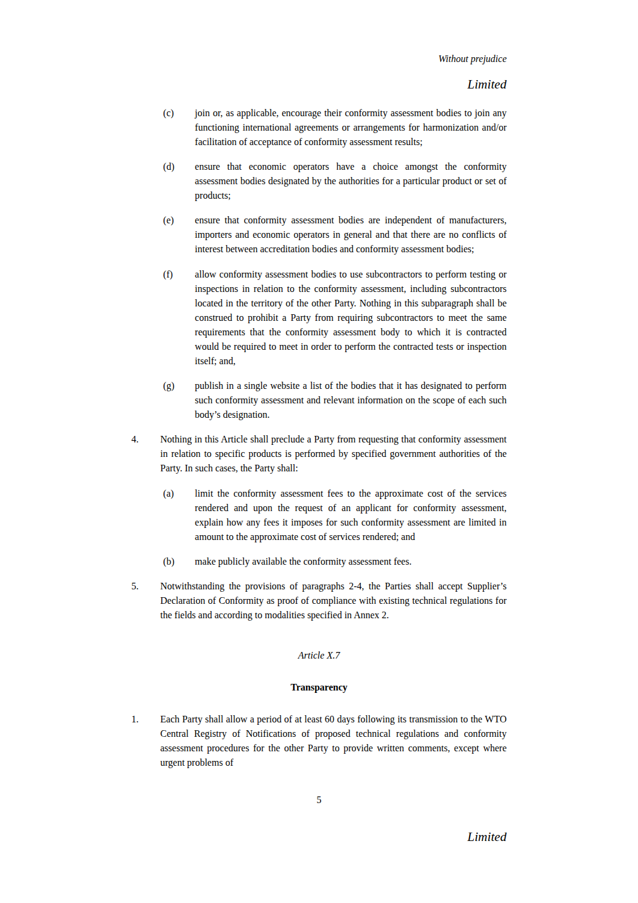Without prejudice
Limited
(c)
join or, as applicable, encourage their conformity assessment bodies to join any functioning international agreements or arrangements for harmonization and/or facilitation of acceptance of conformity assessment results;
(d)
ensure that economic operators have a choice amongst the conformity assessment bodies designated by the authorities for a particular product or set of products;
(e)
ensure that conformity assessment bodies are independent of manufacturers, importers and economic operators in general and that there are no conflicts of interest between accreditation bodies and conformity assessment bodies;
(f)
allow conformity assessment bodies to use subcontractors to perform testing or inspections in relation to the conformity assessment, including subcontractors located in the territory of the other Party. Nothing in this subparagraph shall be construed to prohibit a Party from requiring subcontractors to meet the same requirements that the conformity assessment body to which it is contracted would be required to meet in order to perform the contracted tests or inspection itself; and,
(g)
publish in a single website a list of the bodies that it has designated to perform such conformity assessment and relevant information on the scope of each such body’s designation.
4.
Nothing in this Article shall preclude a Party from requesting that conformity assessment in relation to specific products is performed by specified government authorities of the Party. In such cases, the Party shall:
(a)
limit the conformity assessment fees to the approximate cost of the services rendered and upon the request of an applicant for conformity assessment, explain how any fees it imposes for such conformity assessment are limited in amount to the approximate cost of services rendered; and
(b)
make publicly available the conformity assessment fees.
5.
Notwithstanding the provisions of paragraphs 2-4, the Parties shall accept Supplier’s Declaration of Conformity as proof of compliance with existing technical regulations for the fields and according to modalities specified in Annex 2.
Article X.7
Transparency
1.
Each Party shall allow a period of at least 60 days following its transmission to the WTO Central Registry of Notifications of proposed technical regulations and conformity assessment procedures for the other Party to provide written comments, except where urgent problems of
5
Limited